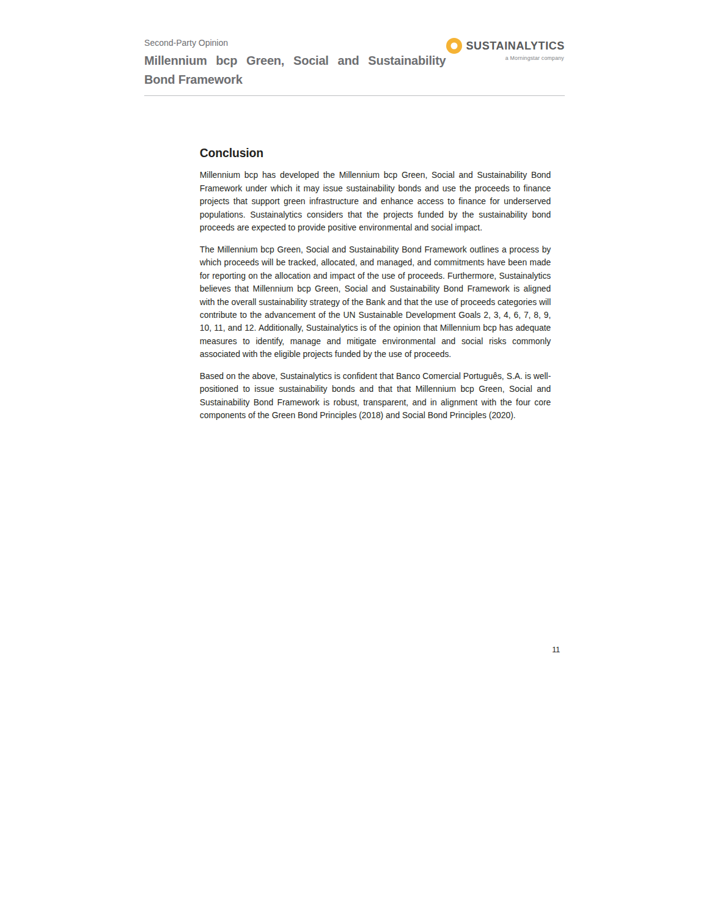Second-Party Opinion
Millennium bcp Green, Social and Sustainability Bond Framework
SUSTAINALYTICS
a Morningstar company
Conclusion
Millennium bcp has developed the Millennium bcp Green, Social and Sustainability Bond Framework under which it may issue sustainability bonds and use the proceeds to finance projects that support green infrastructure and enhance access to finance for underserved populations. Sustainalytics considers that the projects funded by the sustainability bond proceeds are expected to provide positive environmental and social impact.
The Millennium bcp Green, Social and Sustainability Bond Framework outlines a process by which proceeds will be tracked, allocated, and managed, and commitments have been made for reporting on the allocation and impact of the use of proceeds. Furthermore, Sustainalytics believes that Millennium bcp Green, Social and Sustainability Bond Framework is aligned with the overall sustainability strategy of the Bank and that the use of proceeds categories will contribute to the advancement of the UN Sustainable Development Goals 2, 3, 4, 6, 7, 8, 9, 10, 11, and 12. Additionally, Sustainalytics is of the opinion that Millennium bcp has adequate measures to identify, manage and mitigate environmental and social risks commonly associated with the eligible projects funded by the use of proceeds.
Based on the above, Sustainalytics is confident that Banco Comercial Português, S.A. is well-positioned to issue sustainability bonds and that that Millennium bcp Green, Social and Sustainability Bond Framework is robust, transparent, and in alignment with the four core components of the Green Bond Principles (2018) and Social Bond Principles (2020).
11